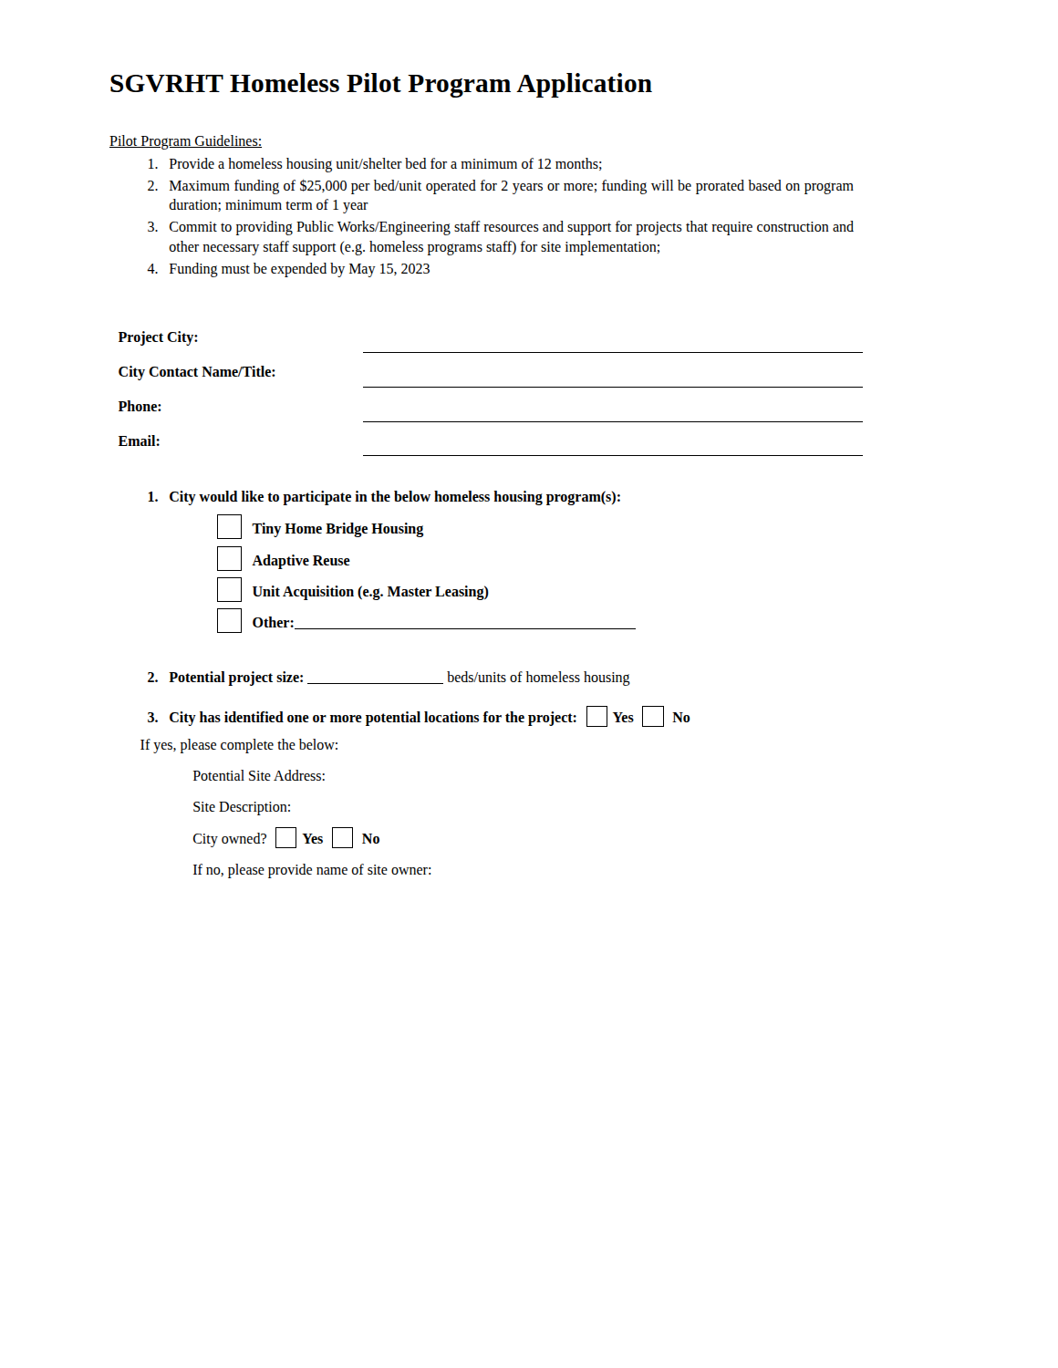SGVRHT Homeless Pilot Program Application
Pilot Program Guidelines:
Provide a homeless housing unit/shelter bed for a minimum of 12 months;
Maximum funding of $25,000 per bed/unit operated for 2 years or more; funding will be prorated based on program duration; minimum term of 1 year
Commit to providing Public Works/Engineering staff resources and support for projects that require construction and other necessary staff support (e.g. homeless programs staff) for site implementation;
Funding must be expended by May 15, 2023
| Project City: | |
| City Contact Name/Title: | |
| Phone: | |
| Email: | |
City would like to participate in the below homeless housing program(s):
Tiny Home Bridge Housing
Adaptive Reuse
Unit Acquisition (e.g. Master Leasing)
Other:
Potential project size: beds/units of homeless housing
City has identified one or more potential locations for the project: Yes No
If yes, please complete the below:
Potential Site Address:
Site Description:
City owned? Yes No
If no, please provide name of site owner: